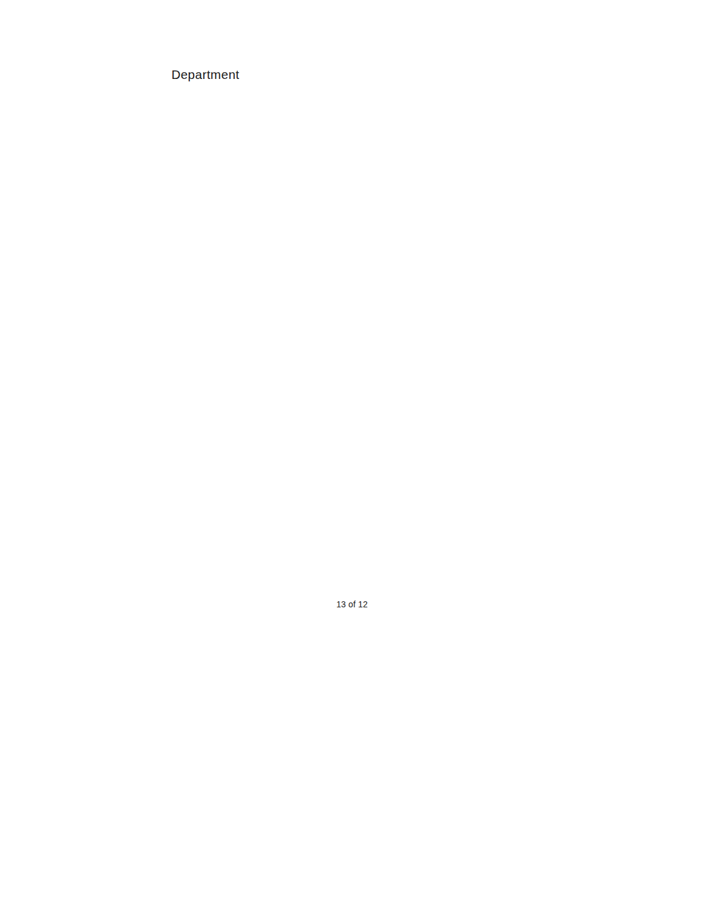Department
13 of 12